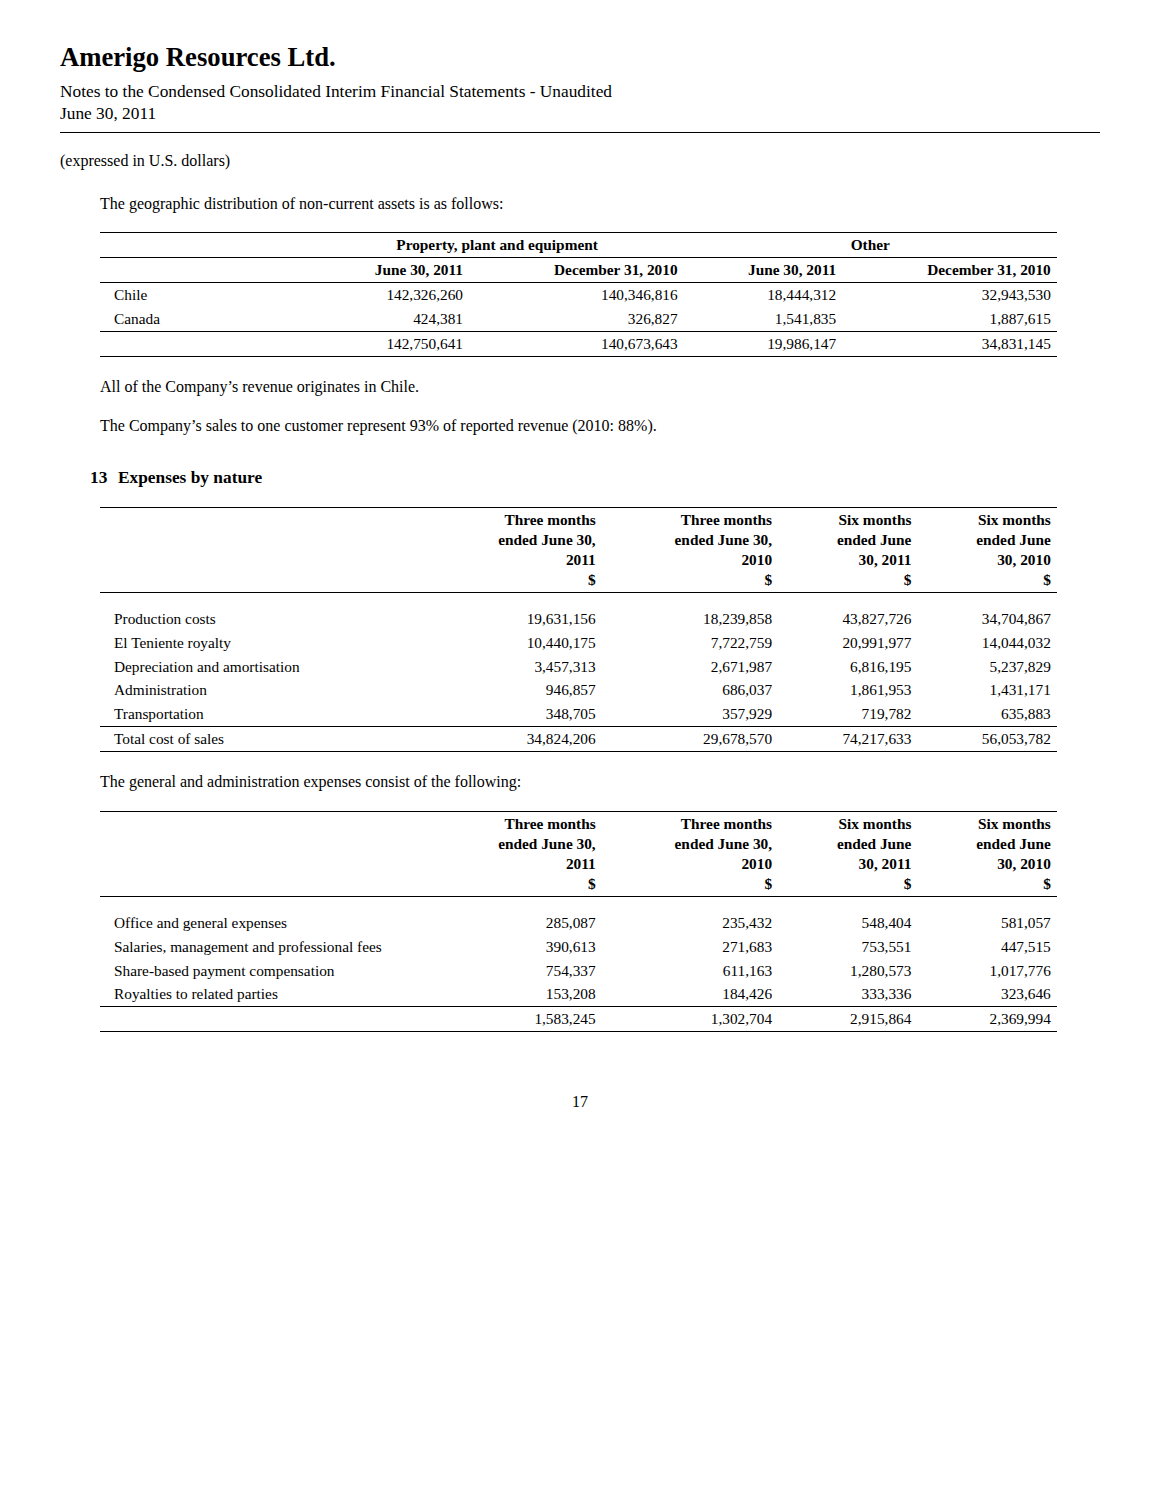Amerigo Resources Ltd.
Notes to the Condensed Consolidated Interim Financial Statements - Unaudited
June 30, 2011
(expressed in U.S. dollars)
The geographic distribution of non-current assets is as follows:
| | Property, plant and equipment | Other |
| --- | --- | --- |
| | June 30, 2011 | December 31, 2010 | June 30, 2011 | December 31, 2010 |
| Chile | 142,326,260 | 140,346,816 | 18,444,312 | 32,943,530 |
| Canada | 424,381 | 326,827 | 1,541,835 | 1,887,615 |
| | 142,750,641 | 140,673,643 | 19,986,147 | 34,831,145 |
All of the Company’s revenue originates in Chile.
The Company’s sales to one customer represent 93% of reported revenue (2010: 88%).
13 Expenses by nature
| | Three months ended June 30, 2011 $ | Three months ended June 30, 2010 $ | Six months ended June 30, 2011 $ | Six months ended June 30, 2010 $ |
| --- | --- | --- | --- | --- |
| Production costs | 19,631,156 | 18,239,858 | 43,827,726 | 34,704,867 |
| El Teniente royalty | 10,440,175 | 7,722,759 | 20,991,977 | 14,044,032 |
| Depreciation and amortisation | 3,457,313 | 2,671,987 | 6,816,195 | 5,237,829 |
| Administration | 946,857 | 686,037 | 1,861,953 | 1,431,171 |
| Transportation | 348,705 | 357,929 | 719,782 | 635,883 |
| Total cost of sales | 34,824,206 | 29,678,570 | 74,217,633 | 56,053,782 |
The general and administration expenses consist of the following:
| | Three months ended June 30, 2011 $ | Three months ended June 30, 2010 $ | Six months ended June 30, 2011 $ | Six months ended June 30, 2010 $ |
| --- | --- | --- | --- | --- |
| Office and general expenses | 285,087 | 235,432 | 548,404 | 581,057 |
| Salaries, management and professional fees | 390,613 | 271,683 | 753,551 | 447,515 |
| Share-based payment compensation | 754,337 | 611,163 | 1,280,573 | 1,017,776 |
| Royalties to related parties | 153,208 | 184,426 | 333,336 | 323,646 |
| | 1,583,245 | 1,302,704 | 2,915,864 | 2,369,994 |
17